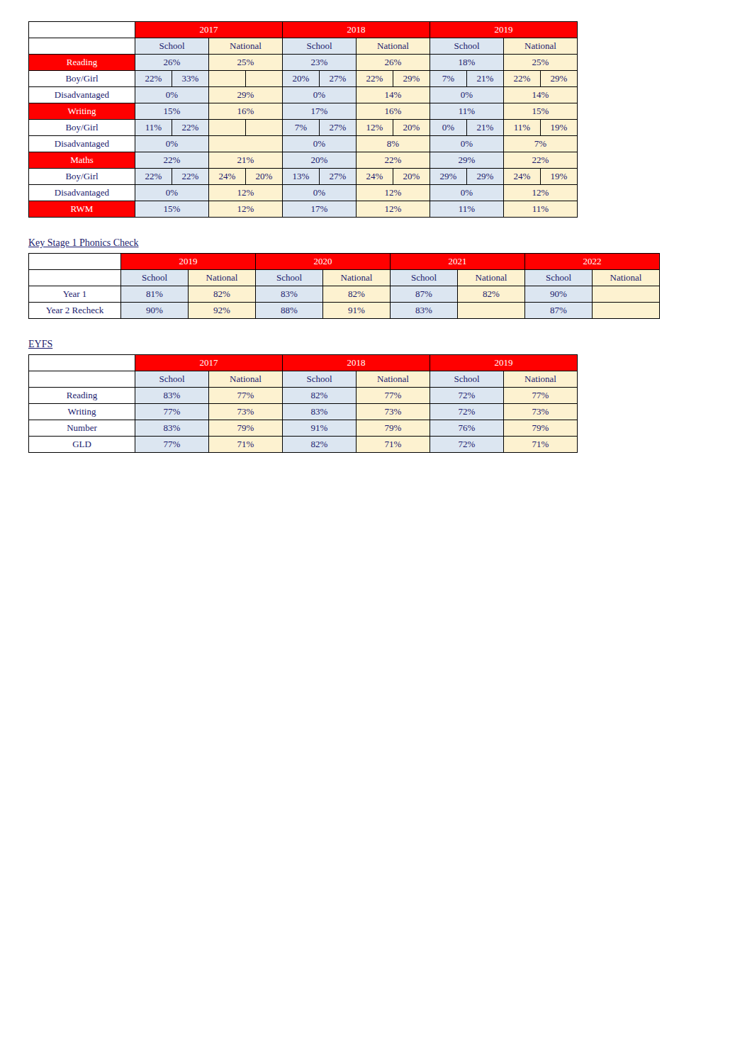| | 2017 | 2018 | 2019 |
| | School | National | School | National | School | National |
| Reading | 26% | 25% | 23% | 26% | 18% | 25% |
| Boy/Girl | 22% | 33% | | | 20% | 27% | 22% | 29% | 7% | 21% | 22% | 29% |
| Disadvantaged | 0% | 29% | 0% | 14% | 0% | 14% |
| Writing | 15% | 16% | 17% | 16% | 11% | 15% |
| Boy/Girl | 11% | 22% | | | 7% | 27% | 12% | 20% | 0% | 21% | 11% | 19% |
| Disadvantaged | 0% | | 0% | 8% | 0% | 7% |
| Maths | 22% | 21% | 20% | 22% | 29% | 22% |
| Boy/Girl | 22% | 22% | 24% | 20% | 13% | 27% | 24% | 20% | 29% | 29% | 24% | 19% |
| Disadvantaged | 0% | 12% | 0% | 12% | 0% | 12% |
| RWM | 15% | 12% | 17% | 12% | 11% | 11% |
Key Stage 1 Phonics Check
| | 2019 | 2020 | 2021 | 2022 |
| | School | National | School | National | School | National | School | National |
| Year 1 | 81% | 82% | 83% | 82% | 87% | 82% | 90% | |
| Year 2 Recheck | 90% | 92% | 88% | 91% | 83% | | 87% | |
EYFS
| | 2017 | 2018 | 2019 |
| | School | National | School | National | School | National |
| Reading | 83% | 77% | 82% | 77% | 72% | 77% |
| Writing | 77% | 73% | 83% | 73% | 72% | 73% |
| Number | 83% | 79% | 91% | 79% | 76% | 79% |
| GLD | 77% | 71% | 82% | 71% | 72% | 71% |